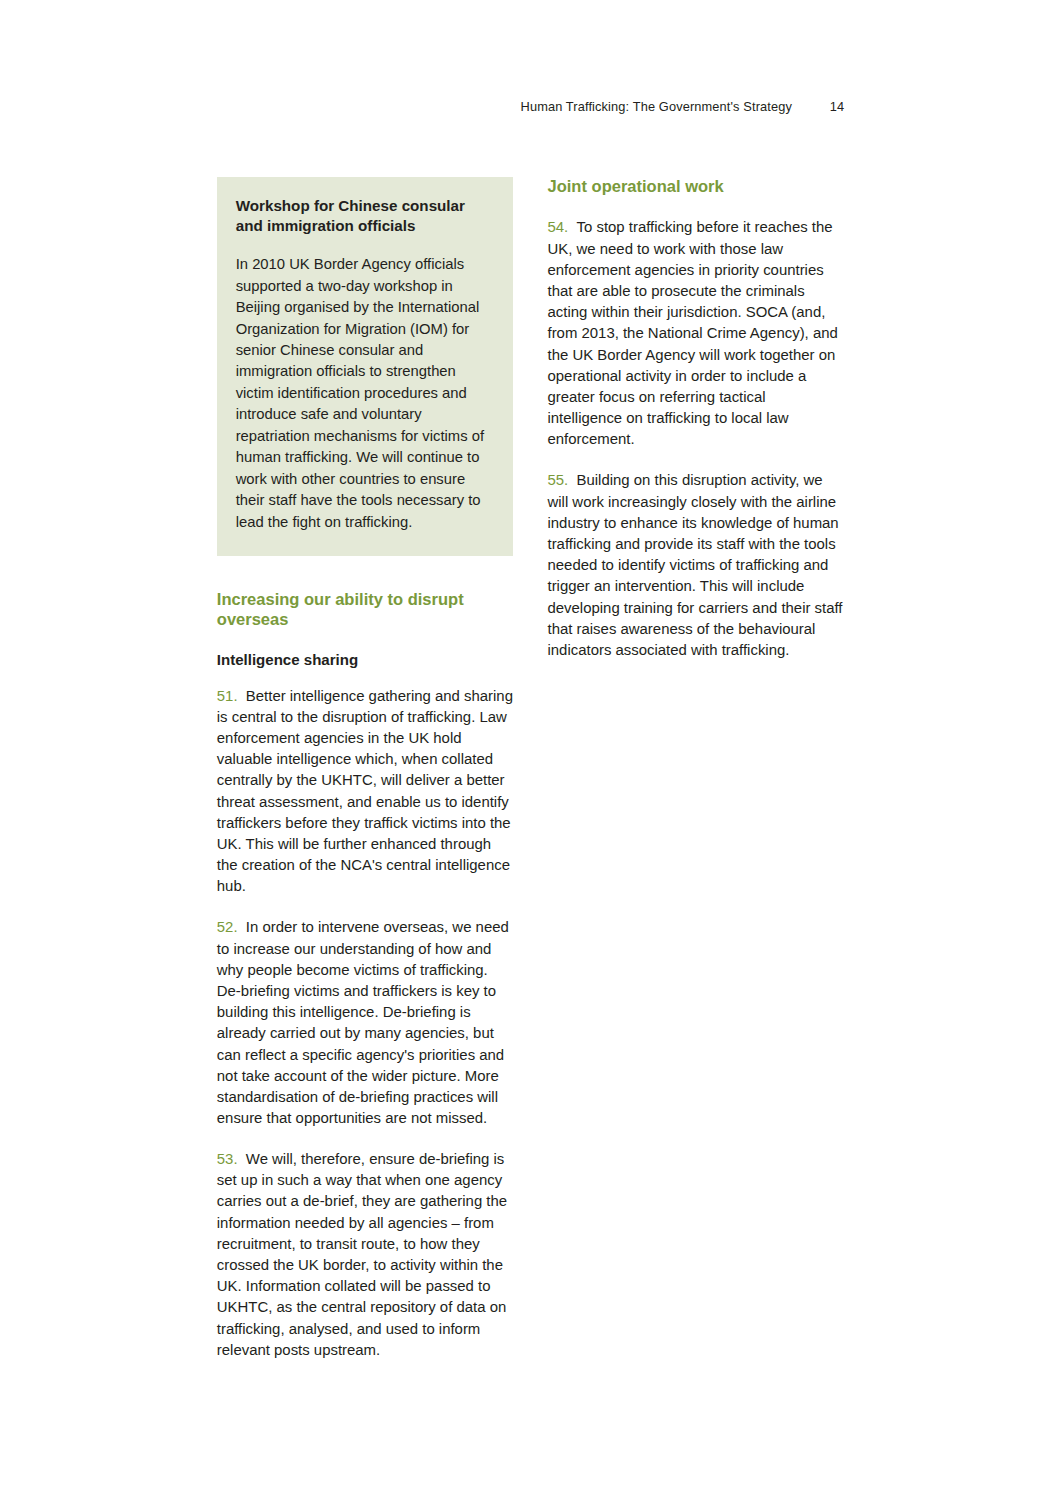Human Trafficking: The Government's Strategy 14
Workshop for Chinese consular and immigration officials
In 2010 UK Border Agency officials supported a two-day workshop in Beijing organised by the International Organization for Migration (IOM) for senior Chinese consular and immigration officials to strengthen victim identification procedures and introduce safe and voluntary repatriation mechanisms for victims of human trafficking. We will continue to work with other countries to ensure their staff have the tools necessary to lead the fight on trafficking.
Increasing our ability to disrupt overseas
Intelligence sharing
51. Better intelligence gathering and sharing is central to the disruption of trafficking. Law enforcement agencies in the UK hold valuable intelligence which, when collated centrally by the UKHTC, will deliver a better threat assessment, and enable us to identify traffickers before they traffick victims into the UK. This will be further enhanced through the creation of the NCA's central intelligence hub.
52. In order to intervene overseas, we need to increase our understanding of how and why people become victims of trafficking. De-briefing victims and traffickers is key to building this intelligence. De-briefing is already carried out by many agencies, but can reflect a specific agency's priorities and not take account of the wider picture. More standardisation of de-briefing practices will ensure that opportunities are not missed.
53. We will, therefore, ensure de-briefing is set up in such a way that when one agency carries out a de-brief, they are gathering the information needed by all agencies – from recruitment, to transit route, to how they crossed the UK border, to activity within the UK. Information collated will be passed to UKHTC, as the central repository of data on trafficking, analysed, and used to inform relevant posts upstream.
Joint operational work
54. To stop trafficking before it reaches the UK, we need to work with those law enforcement agencies in priority countries that are able to prosecute the criminals acting within their jurisdiction. SOCA (and, from 2013, the National Crime Agency), and the UK Border Agency will work together on operational activity in order to include a greater focus on referring tactical intelligence on trafficking to local law enforcement.
55. Building on this disruption activity, we will work increasingly closely with the airline industry to enhance its knowledge of human trafficking and provide its staff with the tools needed to identify victims of trafficking and trigger an intervention. This will include developing training for carriers and their staff that raises awareness of the behavioural indicators associated with trafficking.